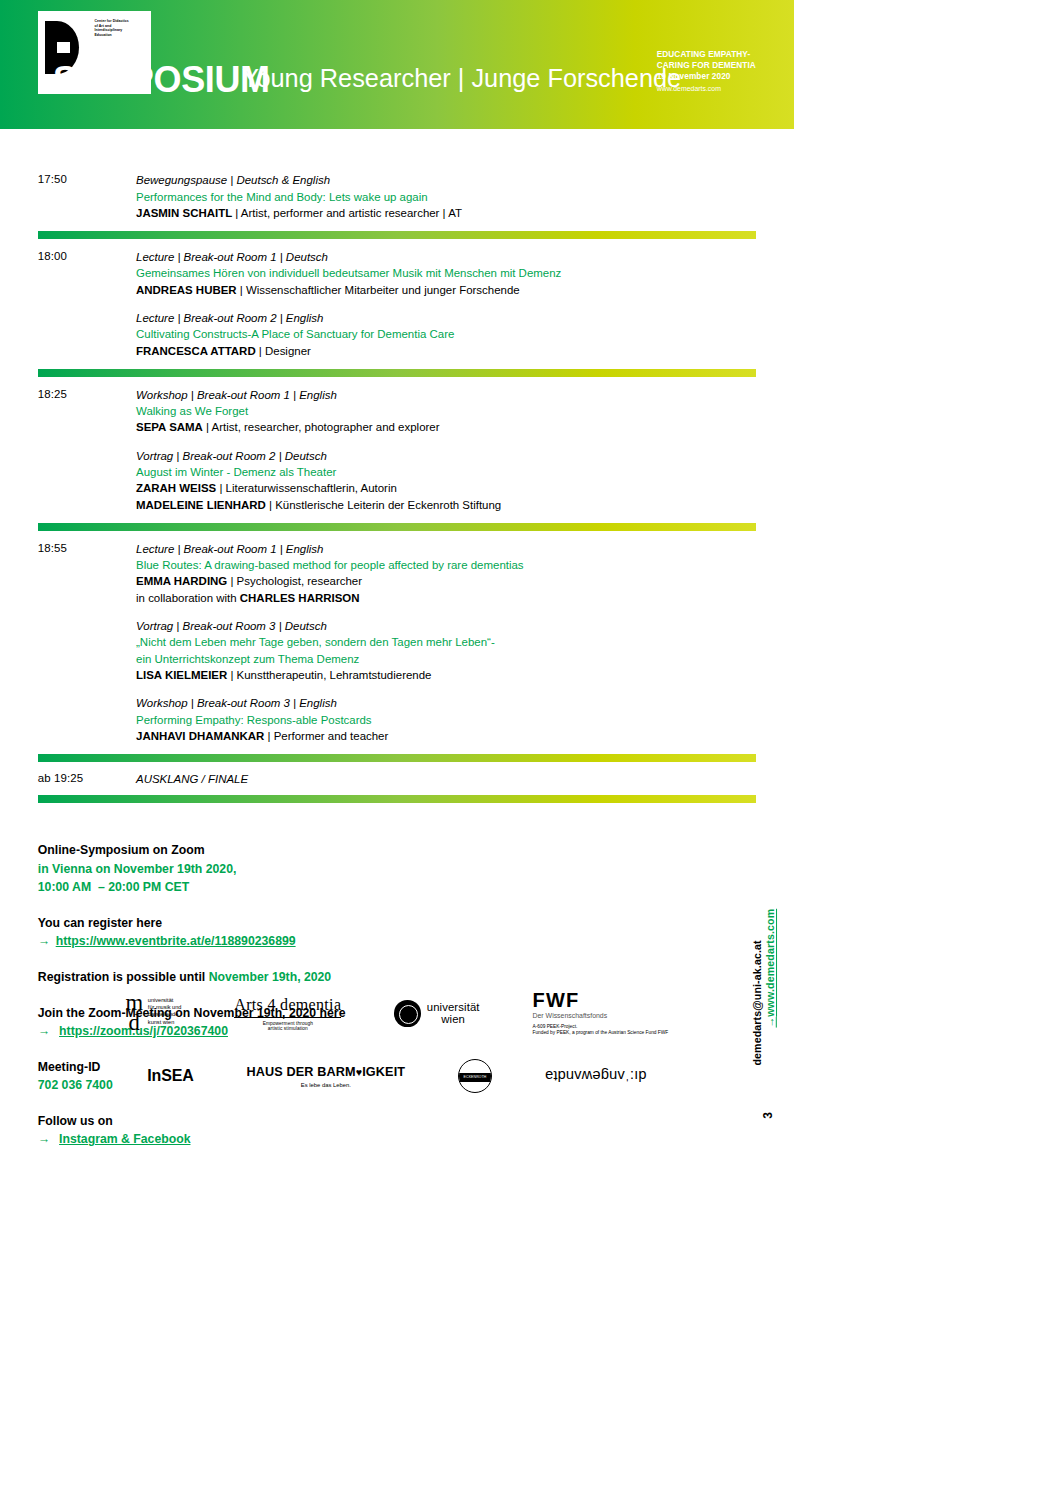Center for Didactics
of Art and
Interdisciplinary
Education
SYMPOSIUM
Young Researcher | Junge Forschende
EDUCATING EMPATHY-
CARING FOR DEMENTIA
19 November 2020
www.demedarts.com
17:50
Bewegungspause | Deutsch & English
Performances for the Mind and Body: Lets wake up again
JASMIN SCHAITL | Artist, performer and artistic researcher | AT
18:00
Lecture | Break-out Room 1 | Deutsch
Gemeinsames Hören von individuell bedeutsamer Musik mit Menschen mit Demenz
ANDREAS HUBER | Wissenschaftlicher Mitarbeiter und junger Forschende
Lecture | Break-out Room 2 | English
Cultivating Constructs-A Place of Sanctuary for Dementia Care
FRANCESCA ATTARD | Designer
18:25
Workshop | Break-out Room 1 | English
Walking as We Forget
SEPA SAMA | Artist, researcher, photographer and explorer
Vortrag | Break-out Room 2 | Deutsch
August im Winter - Demenz als Theater
ZARAH WEISS | Literaturwissenschaftlerin, Autorin
MADELEINE LIENHARD | Künstlerische Leiterin der Eckenroth Stiftung
18:55
Lecture | Break-out Room 1 | English
Blue Routes: A drawing-based method for people affected by rare dementias
EMMA HARDING | Psychologist, researcher
in collaboration with CHARLES HARRISON
Vortrag | Break-out Room 3 | Deutsch
„Nicht dem Leben mehr Tage geben, sondern den Tagen mehr Leben“-
ein Unterrichtskonzept zum Thema Demenz
LISA KIELMEIER | Kunsttherapeutin, Lehramtstudierende
Workshop | Break-out Room 3 | English
Performing Empathy: Respons-able Postcards
JANHAVI DHAMANKAR | Performer and teacher
ab 19:25
AUSKLANG / FINALE
Online-Symposium on Zoom
in Vienna on November 19th 2020,
10:00 AM – 20:00 PM CET
You can register here
→https://www.eventbrite.at/e/118890236899
Registration is possible until November 19th, 2020
Join the Zoom-Meeting on November 19th, 2020 here
→ https://zoom.us/j/7020367400
Meeting-ID
702 036 7400
Follow us on
→ Instagram & Facebook
demedarts@uni-ak.ac.at
→www.demedarts.com
3
m
d
universität
für musik und
darstellende
kunst wien
Arts 4 dementia
Empowerment through
artistic stimulation
universität
wien
FWF
Der Wissenschaftsfonds
A-609 PEEK-Project.
Funded by PEEK, a program of the Austrian Science Fund FWF
InSEA
HAUS DER BARM♥IGKEIT
Es lebe das Leben.
ECKENROTH
dı:ˈʌngewʌndtə